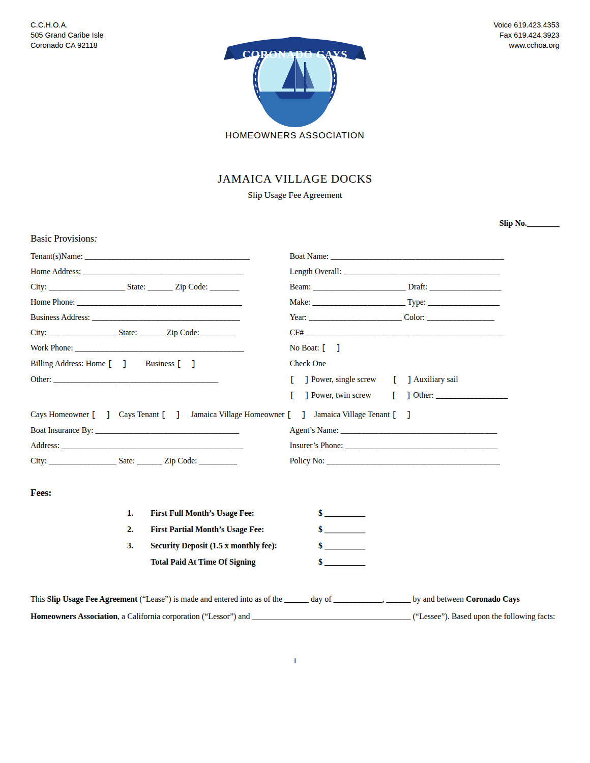C.C.H.O.A.
505 Grand Caribe Isle
Coronado CA 92118
CORONADO CAYS
HOMEOWNERS ASSOCIATION
Voice 619.423.4353
Fax 619.424.3923
www.cchoa.org
JAMAICA VILLAGE DOCKS
Slip Usage Fee Agreement
Slip No.________
Basic Provisions:
| Tenant(s)Name: _______________________________________ | Boat Name: _________________________________________ |
| Home Address: ______________________________________ | Length Overall: _____________________________________ |
| City: __________________ State: ______ Zip Code: _______ | Beam: ______________________ Draft: _________________ |
| Home Phone: _______________________________________ | Make: ______________________ Type: _________________ |
| Business Address: ___________________________________ | Year: ______________________ Color: ________________ |
| City: ________________ State: ______ Zip Code: ________ | CF# _______________________________________________ |
| Work Phone: ________________________________________ | No Boat: [ ] |
| Billing Address: Home [ ] Business [ ] | Check One |
| Other: _______________________________________ | [ ] Power, single screw [ ] Auxiliary sail |
| [ ] Power, twin screw [ ] Other: _________________ |
| Cays Homeowner [ ] Cays Tenant [ ] Jamaica Village Homeowner [ ] Jamaica Village Tenant [ ] |
| Boat Insurance By: __________________________________ | Agent’s Name: _____________________________________ |
| Address: ___________________________________________ | Insurer’s Phone: ____________________________________ |
| City: ________________ Sate: ______ Zip Code: _________ | Policy No: _________________________________________ |
Fees:
| 1. | First Full Month’s Usage Fee: | $ __________ |
| 2. | First Partial Month’s Usage Fee: | $ __________ |
| 3. | Security Deposit (1.5 x monthly fee): | $ __________ |
| | Total Paid At Time Of Signing | $ __________ |
This Slip Usage Fee Agreement (“Lease”) is made and entered into as of the ______ day of ____________, ______ by and between Coronado Cays Homeowners Association, a California corporation (“Lessor”) and _______________________________________ (“Lessee”). Based upon the following facts:
1